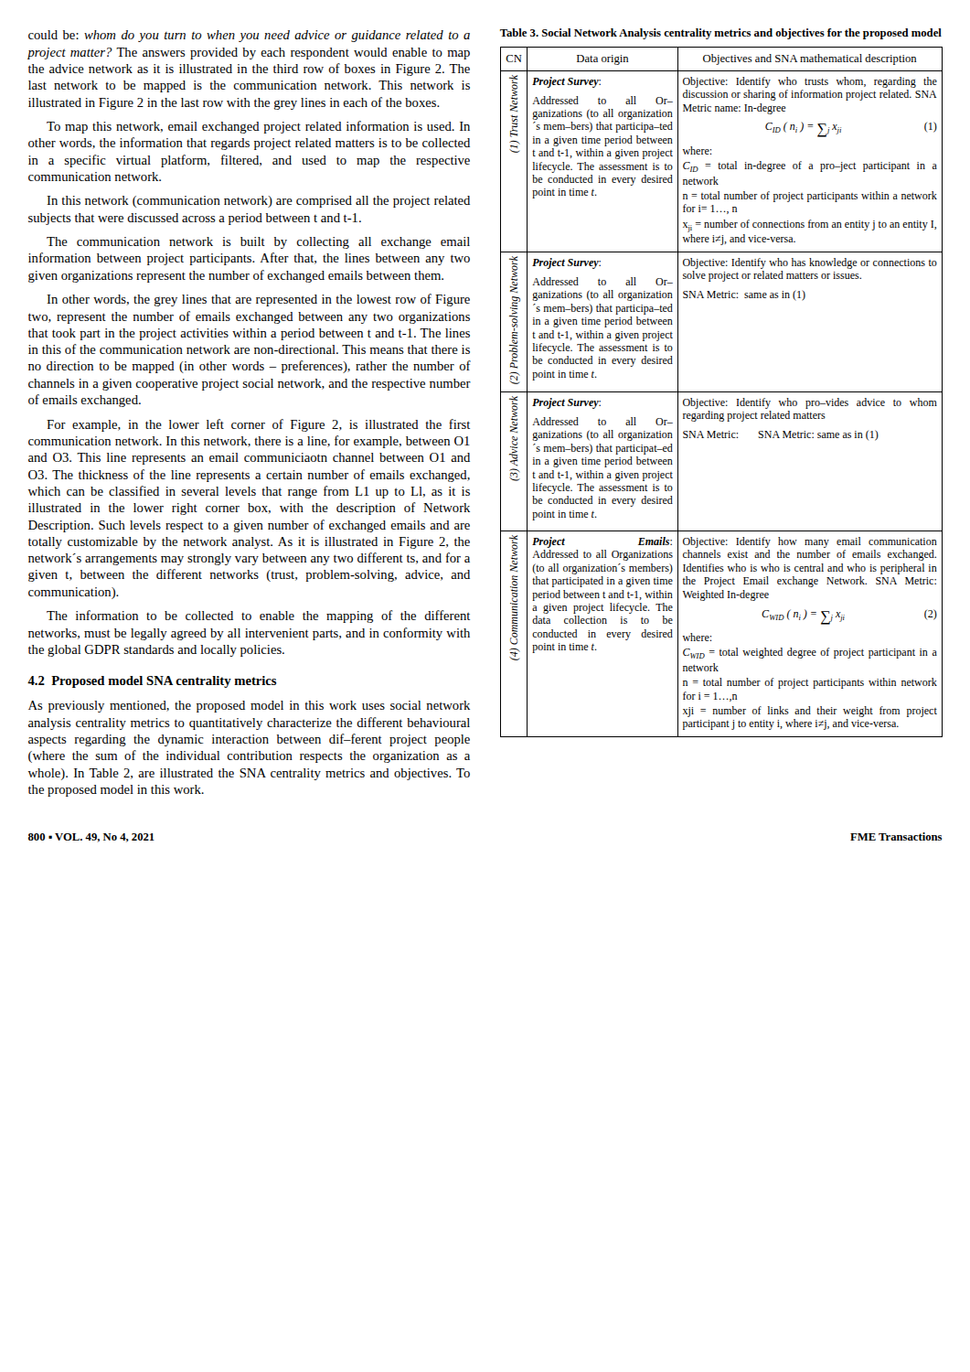could be: whom do you turn to when you need advice or guidance related to a project matter? The answers provided by each respondent would enable to map the advice network as it is illustrated in the third row of boxes in Figure 2. The last network to be mapped is the communication network. This network is illustrated in Figure 2 in the last row with the grey lines in each of the boxes.
To map this network, email exchanged project related information is used. In other words, the information that regards project related matters is to be collected in a specific virtual platform, filtered, and used to map the respective communication network.
In this network (communication network) are comprised all the project related subjects that were discussed across a period between t and t-1.
The communication network is built by collecting all exchange email information between project participants. After that, the lines between any two given organizations represent the number of exchanged emails between them.
In other words, the grey lines that are represented in the lowest row of Figure two, represent the number of emails exchanged between any two organizations that took part in the project activities within a period between t and t-1. The lines in this of the communication network are non-directional. This means that there is no direction to be mapped (in other words – preferences), rather the number of channels in a given cooperative project social network, and the respective number of emails exchanged.
For example, in the lower left corner of Figure 2, is illustrated the first communication network. In this network, there is a line, for example, between O1 and O3. This line represents an email communiciaotn channel between O1 and O3. The thickness of the line represents a certain number of emails exchanged, which can be classified in several levels that range from L1 up to Ll, as it is illustrated in the lower right corner box, with the description of Network Description. Such levels respect to a given number of exchanged emails and are totally customizable by the network analyst. As it is illustrated in Figure 2, the network´s arrangements may strongly vary between any two different ts, and for a given t, between the different networks (trust, problem-solving, advice, and communication).
The information to be collected to enable the mapping of the different networks, must be legally agreed by all intervenient parts, and in conformity with the global GDPR standards and locally policies.
4.2 Proposed model SNA centrality metrics
As previously mentioned, the proposed model in this work uses social network analysis centrality metrics to quantitatively characterize the different behavioural aspects regarding the dynamic interaction between dif–ferent project people (where the sum of the individual contribution respects the organization as a whole). In Table 2, are illustrated the SNA centrality metrics and objectives. To the proposed model in this work.
Table 3. Social Network Analysis centrality metrics and objectives for the proposed model
| CN | Data origin | Objectives and SNA mathematical description |
| --- | --- | --- |
| (1) Trust Network | Project Survey : Addressed to all Or–ganizations (to all organization´s mem–bers) that participa–ted in a given time period between t and t-1, within a given project lifecycle. The assessment is to be conducted in every desired point in time t . | Objective: Identify who trusts whom, regarding the discussion or sharing of information project related. SNA Metric name: In-degree (1) C ID ( n i ) = ∑ j x ji where: C ID = total in-degree of a pro–ject participant in a network n = total number of project participants within a network for i= 1…, n x ji = number of connections from an entity j to an entity I, where i≠j, and vice-versa. |
| (2) Problem-solving Network | Project Survey : Addressed to all Or–ganizations (to all organization´s mem–bers) that participa–ted in a given time period between t and t-1, within a given project lifecycle. The assessment is to be conducted in every desired point in time t . | Objective: Identify who has knowledge or connections to solve project or related matters or issues. SNA Metric: same as in (1) |
| (3) Advice Network | Project Survey : Addressed to all Or–ganizations (to all organization´s mem–bers) that participat–ed in a given time period between t and t-1, within a given project lifecycle. The assessment is to be conducted in every desired point in time t . | Objective: Identify who pro–vides advice to whom regarding project related matters SNA Metric: SNA Metric: same as in (1) |
| (4) Communication Network | Project Emails : Addressed to all Organizations (to all organization´s members) that participated in a given time period between t and t-1, within a given project lifecycle. The data collection is to be conducted in every desired point in time t . | Objective: Identify how many email communication channels exist and the number of emails exchanged. Identifies who is who is central and who is peripheral in the Project Email exchange Network. SNA Metric: Weighted In-degree (2) C WID ( n i ) = ∑ j x ji where: C WID = total weighted degree of project participant in a network n = total number of project participants within network for i = 1…,n xji = number of links and their weight from project participant j to entity i, where i≠j, and vice-versa. |
800 ▪ VOL. 49, No 4, 2021
FME Transactions